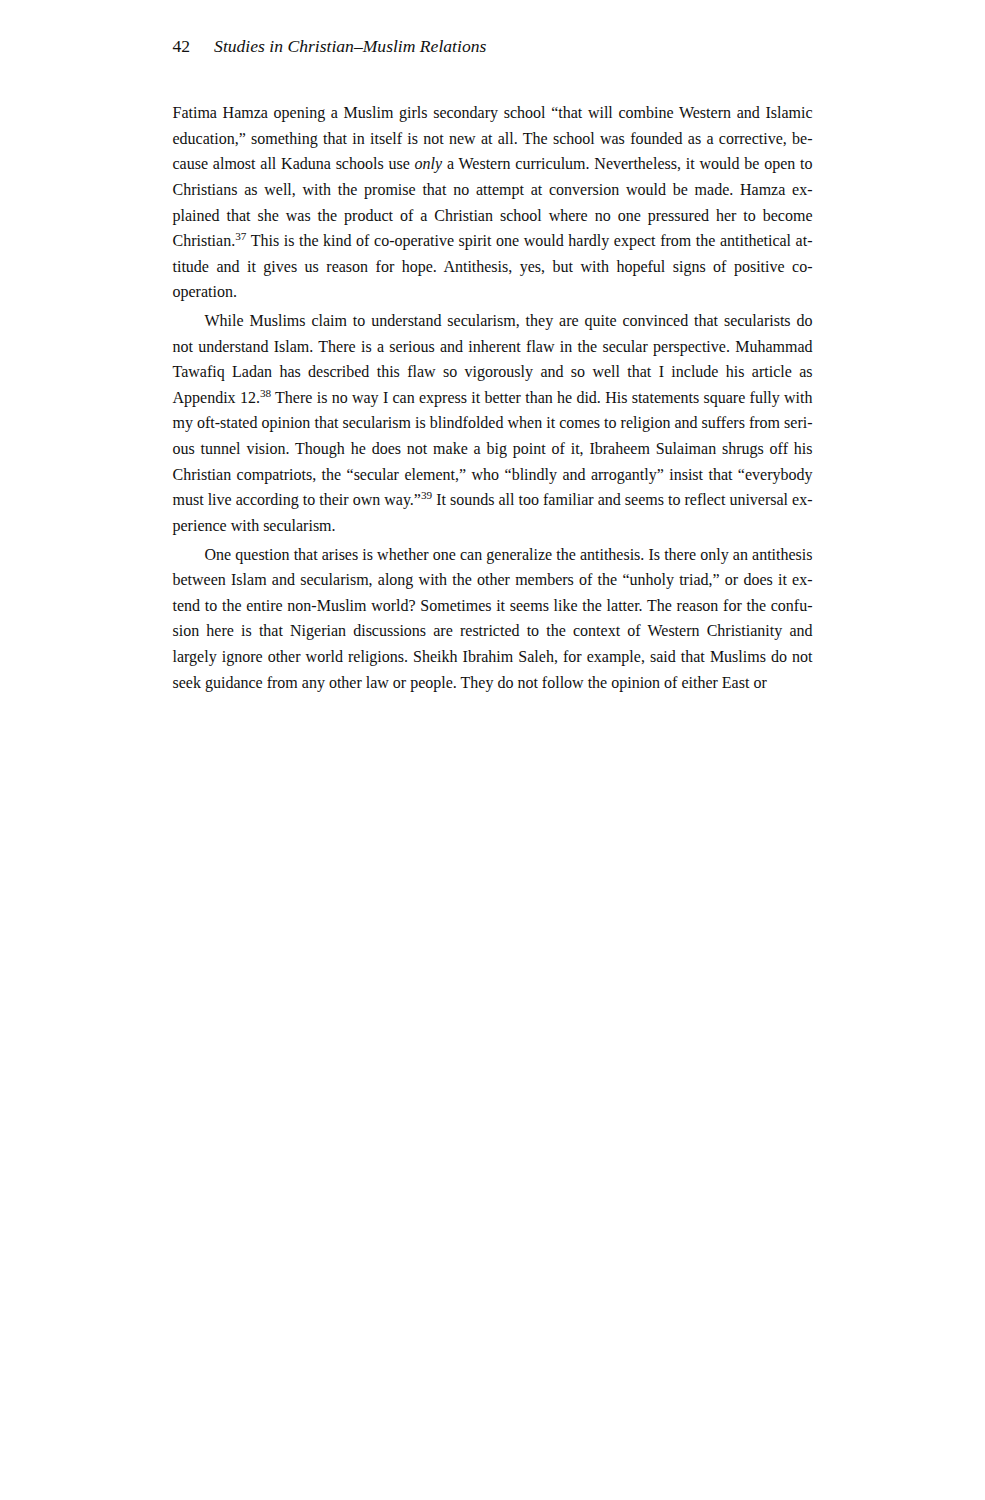42 Studies in Christian–Muslim Relations
Fatima Hamza opening a Muslim girls secondary school “that will combine Western and Islamic education,” something that in itself is not new at all. The school was founded as a corrective, because almost all Kaduna schools use only a Western curriculum. Nevertheless, it would be open to Christians as well, with the promise that no attempt at conversion would be made. Hamza explained that she was the product of a Christian school where no one pressured her to become Christian.37 This is the kind of co-operative spirit one would hardly expect from the antithetical attitude and it gives us reason for hope. Antithesis, yes, but with hopeful signs of positive co-operation.
While Muslims claim to understand secularism, they are quite convinced that secularists do not understand Islam. There is a serious and inherent flaw in the secular perspective. Muhammad Tawafiq Ladan has described this flaw so vigorously and so well that I include his article as Appendix 12.38 There is no way I can express it better than he did. His statements square fully with my oft-stated opinion that secularism is blindfolded when it comes to religion and suffers from serious tunnel vision. Though he does not make a big point of it, Ibraheem Sulaiman shrugs off his Christian compatriots, the “secular element,” who “blindly and arrogantly” insist that “everybody must live according to their own way.”39 It sounds all too familiar and seems to reflect universal experience with secularism.
One question that arises is whether one can generalize the antithesis. Is there only an antithesis between Islam and secularism, along with the other members of the “unholy triad,” or does it extend to the entire non-Muslim world? Sometimes it seems like the latter. The reason for the confusion here is that Nigerian discussions are restricted to the context of Western Christianity and largely ignore other world religions. Sheikh Ibrahim Saleh, for example, said that Muslims do not seek guidance from any other law or people. They do not follow the opinion of either East or